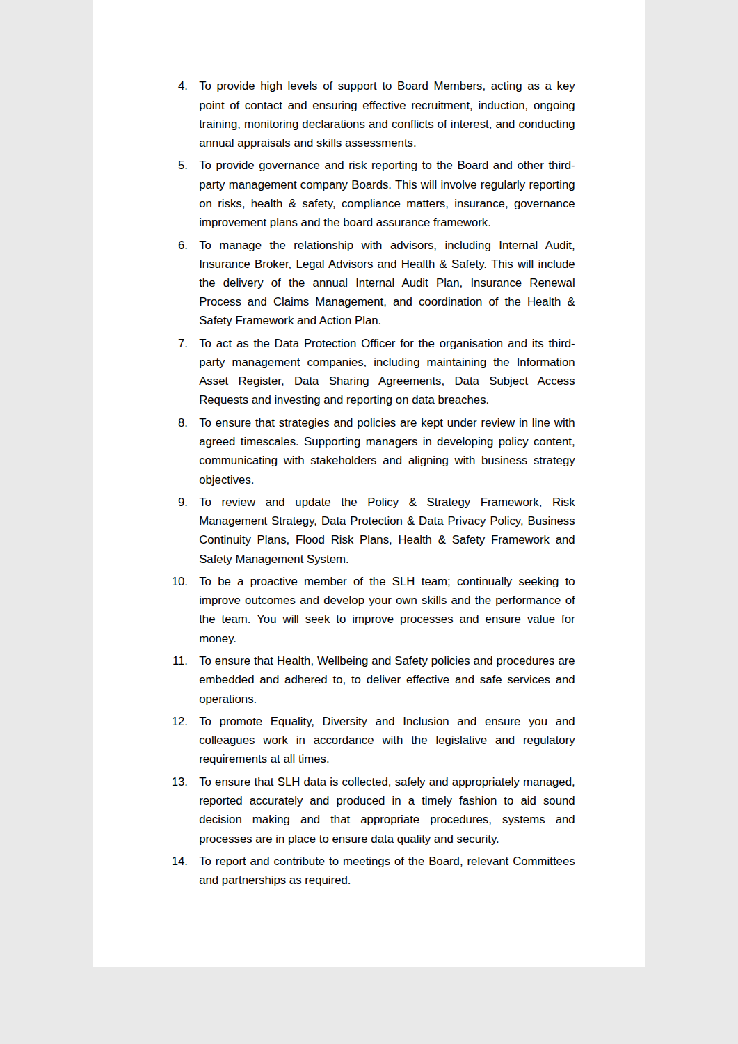To provide high levels of support to Board Members, acting as a key point of contact and ensuring effective recruitment, induction, ongoing training, monitoring declarations and conflicts of interest, and conducting annual appraisals and skills assessments.
To provide governance and risk reporting to the Board and other third-party management company Boards. This will involve regularly reporting on risks, health & safety, compliance matters, insurance, governance improvement plans and the board assurance framework.
To manage the relationship with advisors, including Internal Audit, Insurance Broker, Legal Advisors and Health & Safety. This will include the delivery of the annual Internal Audit Plan, Insurance Renewal Process and Claims Management, and coordination of the Health & Safety Framework and Action Plan.
To act as the Data Protection Officer for the organisation and its third-party management companies, including maintaining the Information Asset Register, Data Sharing Agreements, Data Subject Access Requests and investing and reporting on data breaches.
To ensure that strategies and policies are kept under review in line with agreed timescales. Supporting managers in developing policy content, communicating with stakeholders and aligning with business strategy objectives.
To review and update the Policy & Strategy Framework, Risk Management Strategy, Data Protection & Data Privacy Policy, Business Continuity Plans, Flood Risk Plans, Health & Safety Framework and Safety Management System.
To be a proactive member of the SLH team; continually seeking to improve outcomes and develop your own skills and the performance of the team. You will seek to improve processes and ensure value for money.
To ensure that Health, Wellbeing and Safety policies and procedures are embedded and adhered to, to deliver effective and safe services and operations.
To promote Equality, Diversity and Inclusion and ensure you and colleagues work in accordance with the legislative and regulatory requirements at all times.
To ensure that SLH data is collected, safely and appropriately managed, reported accurately and produced in a timely fashion to aid sound decision making and that appropriate procedures, systems and processes are in place to ensure data quality and security.
To report and contribute to meetings of the Board, relevant Committees and partnerships as required.